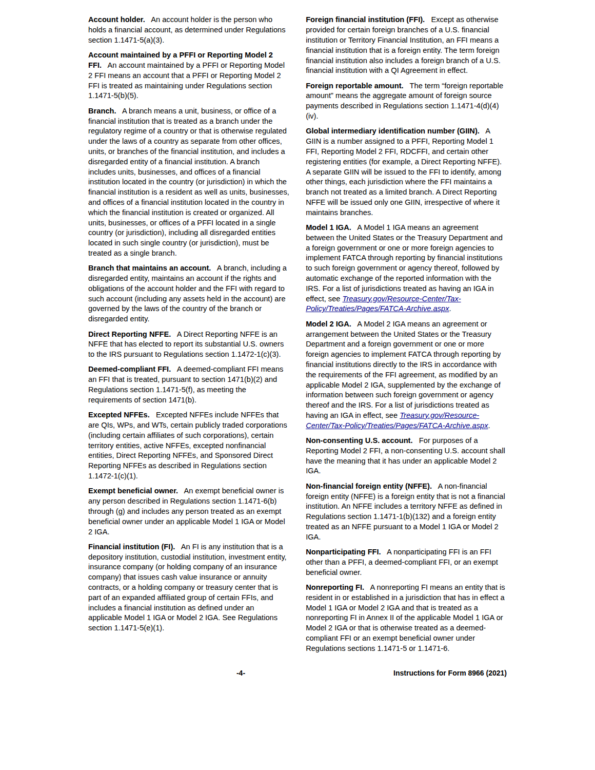Account holder. An account holder is the person who holds a financial account, as determined under Regulations section 1.1471-5(a)(3).
Account maintained by a PFFI or Reporting Model 2 FFI. An account maintained by a PFFI or Reporting Model 2 FFI means an account that a PFFI or Reporting Model 2 FFI is treated as maintaining under Regulations section 1.1471-5(b)(5).
Branch. A branch means a unit, business, or office of a financial institution that is treated as a branch under the regulatory regime of a country or that is otherwise regulated under the laws of a country as separate from other offices, units, or branches of the financial institution, and includes a disregarded entity of a financial institution. A branch includes units, businesses, and offices of a financial institution located in the country (or jurisdiction) in which the financial institution is a resident as well as units, businesses, and offices of a financial institution located in the country in which the financial institution is created or organized. All units, businesses, or offices of a PFFI located in a single country (or jurisdiction), including all disregarded entities located in such single country (or jurisdiction), must be treated as a single branch.
Branch that maintains an account. A branch, including a disregarded entity, maintains an account if the rights and obligations of the account holder and the FFI with regard to such account (including any assets held in the account) are governed by the laws of the country of the branch or disregarded entity.
Direct Reporting NFFE. A Direct Reporting NFFE is an NFFE that has elected to report its substantial U.S. owners to the IRS pursuant to Regulations section 1.1472-1(c)(3).
Deemed-compliant FFI. A deemed-compliant FFI means an FFI that is treated, pursuant to section 1471(b)(2) and Regulations section 1.1471-5(f), as meeting the requirements of section 1471(b).
Excepted NFFEs. Excepted NFFEs include NFFEs that are QIs, WPs, and WTs, certain publicly traded corporations (including certain affiliates of such corporations), certain territory entities, active NFFEs, excepted nonfinancial entities, Direct Reporting NFFEs, and Sponsored Direct Reporting NFFEs as described in Regulations section 1.1472-1(c)(1).
Exempt beneficial owner. An exempt beneficial owner is any person described in Regulations section 1.1471-6(b) through (g) and includes any person treated as an exempt beneficial owner under an applicable Model 1 IGA or Model 2 IGA.
Financial institution (FI). An FI is any institution that is a depository institution, custodial institution, investment entity, insurance company (or holding company of an insurance company) that issues cash value insurance or annuity contracts, or a holding company or treasury center that is part of an expanded affiliated group of certain FFIs, and includes a financial institution as defined under an applicable Model 1 IGA or Model 2 IGA. See Regulations section 1.1471-5(e)(1).
Foreign financial institution (FFI). Except as otherwise provided for certain foreign branches of a U.S. financial institution or Territory Financial Institution, an FFI means a financial institution that is a foreign entity. The term foreign financial institution also includes a foreign branch of a U.S. financial institution with a QI Agreement in effect.
Foreign reportable amount. The term “foreign reportable amount” means the aggregate amount of foreign source payments described in Regulations section 1.1471-4(d)(4)(iv).
Global intermediary identification number (GIIN). A GIIN is a number assigned to a PFFI, Reporting Model 1 FFI, Reporting Model 2 FFI, RDCFFI, and certain other registering entities (for example, a Direct Reporting NFFE). A separate GIIN will be issued to the FFI to identify, among other things, each jurisdiction where the FFI maintains a branch not treated as a limited branch. A Direct Reporting NFFE will be issued only one GIIN, irrespective of where it maintains branches.
Model 1 IGA. A Model 1 IGA means an agreement between the United States or the Treasury Department and a foreign government or one or more foreign agencies to implement FATCA through reporting by financial institutions to such foreign government or agency thereof, followed by automatic exchange of the reported information with the IRS. For a list of jurisdictions treated as having an IGA in effect, see Treasury.gov/Resource-Center/Tax-Policy/Treaties/Pages/FATCA-Archive.aspx.
Model 2 IGA. A Model 2 IGA means an agreement or arrangement between the United States or the Treasury Department and a foreign government or one or more foreign agencies to implement FATCA through reporting by financial institutions directly to the IRS in accordance with the requirements of the FFI agreement, as modified by an applicable Model 2 IGA, supplemented by the exchange of information between such foreign government or agency thereof and the IRS. For a list of jurisdictions treated as having an IGA in effect, see Treasury.gov/Resource-Center/Tax-Policy/Treaties/Pages/FATCA-Archive.aspx.
Non-consenting U.S. account. For purposes of a Reporting Model 2 FFI, a non-consenting U.S. account shall have the meaning that it has under an applicable Model 2 IGA.
Non-financial foreign entity (NFFE). A non-financial foreign entity (NFFE) is a foreign entity that is not a financial institution. An NFFE includes a territory NFFE as defined in Regulations section 1.1471-1(b)(132) and a foreign entity treated as an NFFE pursuant to a Model 1 IGA or Model 2 IGA.
Nonparticipating FFI. A nonparticipating FFI is an FFI other than a PFFI, a deemed-compliant FFI, or an exempt beneficial owner.
Nonreporting FI. A nonreporting FI means an entity that is resident in or established in a jurisdiction that has in effect a Model 1 IGA or Model 2 IGA and that is treated as a nonreporting FI in Annex II of the applicable Model 1 IGA or Model 2 IGA or that is otherwise treated as a deemed-compliant FFI or an exempt beneficial owner under Regulations sections 1.1471-5 or 1.1471-6.
-4- Instructions for Form 8966 (2021)